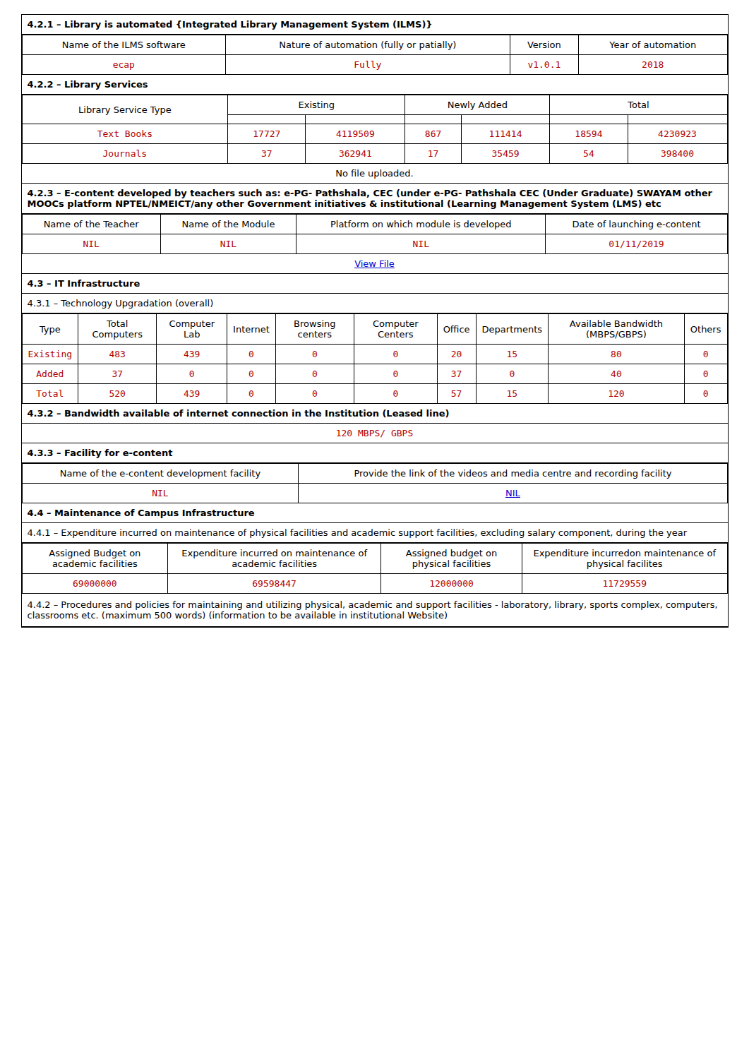4.2.1 – Library is automated {Integrated Library Management System (ILMS)}
| Name of the ILMS software | Nature of automation (fully or patially) | Version | Year of automation |
| --- | --- | --- | --- |
| ecap | Fully | v1.0.1 | 2018 |
4.2.2 – Library Services
| Library Service Type | Existing | Newly Added | Total |
| --- | --- | --- | --- |
| Text Books | 17727 | 4119509 | 867 | 111414 | 18594 | 4230923 |
| Journals | 37 | 362941 | 17 | 35459 | 54 | 398400 |
No file uploaded.
4.2.3 – E-content developed by teachers such as: e-PG- Pathshala, CEC (under e-PG- Pathshala CEC (Under Graduate) SWAYAM other MOOCs platform NPTEL/NMEICT/any other Government initiatives & institutional (Learning Management System (LMS) etc
| Name of the Teacher | Name of the Module | Platform on which module is developed | Date of launching e-content |
| --- | --- | --- | --- |
| NIL | NIL | NIL | 01/11/2019 |
View File
4.3 – IT Infrastructure
4.3.1 – Technology Upgradation (overall)
| Type | Total Computers | Computer Lab | Internet | Browsing centers | Computer Centers | Office | Departments | Available Bandwidth (MBPS/GBPS) | Others |
| --- | --- | --- | --- | --- | --- | --- | --- | --- | --- |
| Existing | 483 | 439 | 0 | 0 | 0 | 20 | 15 | 80 | 0 |
| Added | 37 | 0 | 0 | 0 | 0 | 37 | 0 | 40 | 0 |
| Total | 520 | 439 | 0 | 0 | 0 | 57 | 15 | 120 | 0 |
4.3.2 – Bandwidth available of internet connection in the Institution (Leased line)
120 MBPS/ GBPS
4.3.3 – Facility for e-content
| Name of the e-content development facility | Provide the link of the videos and media centre and recording facility |
| --- | --- |
| NIL | NIL |
4.4 – Maintenance of Campus Infrastructure
4.4.1 – Expenditure incurred on maintenance of physical facilities and academic support facilities, excluding salary component, during the year
| Assigned Budget on academic facilities | Expenditure incurred on maintenance of academic facilities | Assigned budget on physical facilities | Expenditure incurredon maintenance of physical facilites |
| --- | --- | --- | --- |
| 69000000 | 69598447 | 12000000 | 11729559 |
4.4.2 – Procedures and policies for maintaining and utilizing physical, academic and support facilities - laboratory, library, sports complex, computers, classrooms etc. (maximum 500 words) (information to be available in institutional Website)